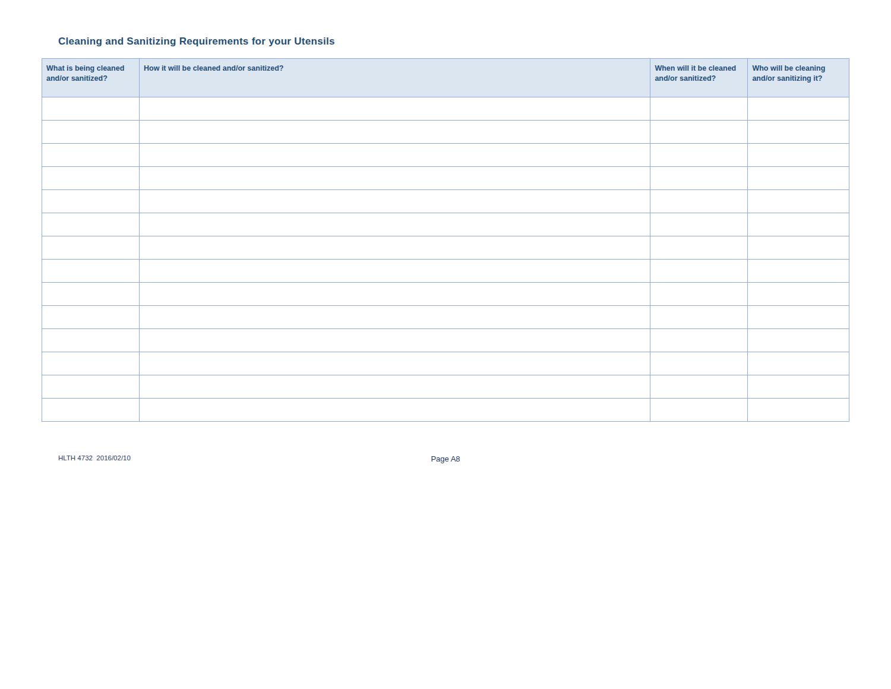Cleaning and Sanitizing Requirements for your Utensils
| What is being cleaned and/or sanitized? | How it will be cleaned and/or sanitized? | When will it be cleaned and/or sanitized? | Who will be cleaning and/or sanitizing it? |
| --- | --- | --- | --- |
HLTH 4732 2016/02/10
Page A8